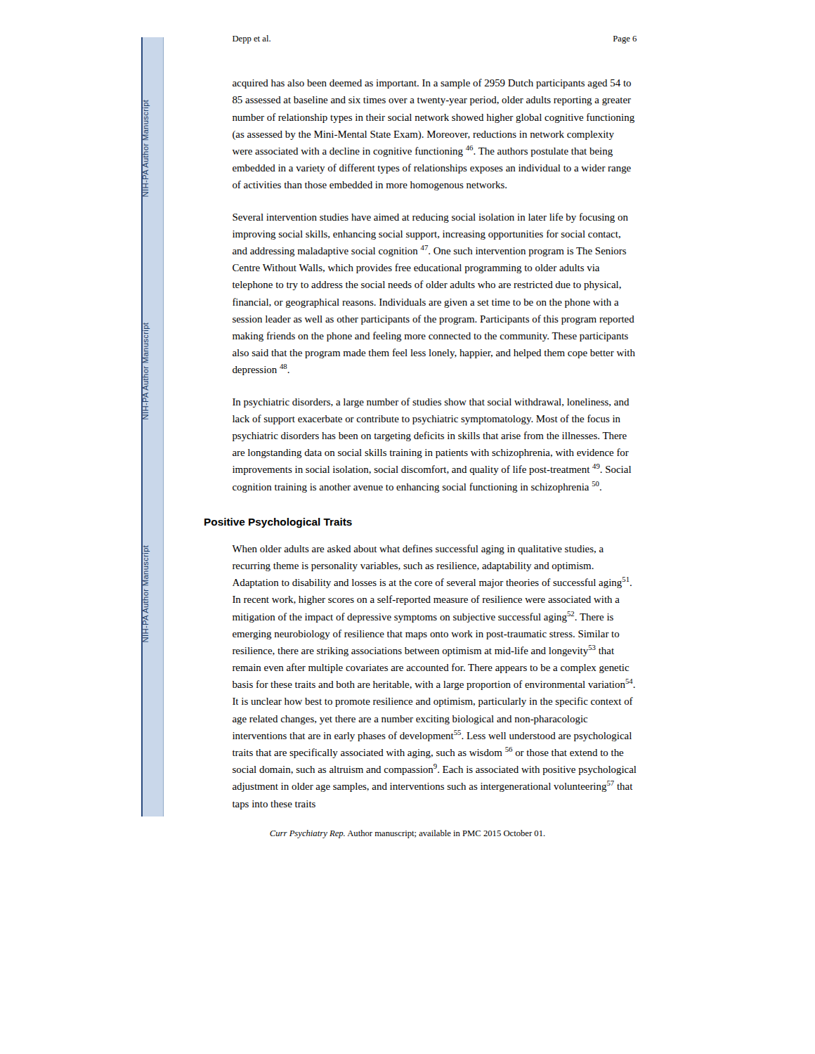NIH-PA Author Manuscript
NIH-PA Author Manuscript
NIH-PA Author Manuscript
Depp et al. Page 6
acquired has also been deemed as important. In a sample of 2959 Dutch participants aged 54 to 85 assessed at baseline and six times over a twenty-year period, older adults reporting a greater number of relationship types in their social network showed higher global cognitive functioning (as assessed by the Mini-Mental State Exam). Moreover, reductions in network complexity were associated with a decline in cognitive functioning 46. The authors postulate that being embedded in a variety of different types of relationships exposes an individual to a wider range of activities than those embedded in more homogenous networks.
Several intervention studies have aimed at reducing social isolation in later life by focusing on improving social skills, enhancing social support, increasing opportunities for social contact, and addressing maladaptive social cognition 47. One such intervention program is The Seniors Centre Without Walls, which provides free educational programming to older adults via telephone to try to address the social needs of older adults who are restricted due to physical, financial, or geographical reasons. Individuals are given a set time to be on the phone with a session leader as well as other participants of the program. Participants of this program reported making friends on the phone and feeling more connected to the community. These participants also said that the program made them feel less lonely, happier, and helped them cope better with depression 48.
In psychiatric disorders, a large number of studies show that social withdrawal, loneliness, and lack of support exacerbate or contribute to psychiatric symptomatology. Most of the focus in psychiatric disorders has been on targeting deficits in skills that arise from the illnesses. There are longstanding data on social skills training in patients with schizophrenia, with evidence for improvements in social isolation, social discomfort, and quality of life post-treatment 49. Social cognition training is another avenue to enhancing social functioning in schizophrenia 50.
Positive Psychological Traits
When older adults are asked about what defines successful aging in qualitative studies, a recurring theme is personality variables, such as resilience, adaptability and optimism. Adaptation to disability and losses is at the core of several major theories of successful aging51. In recent work, higher scores on a self-reported measure of resilience were associated with a mitigation of the impact of depressive symptoms on subjective successful aging52. There is emerging neurobiology of resilience that maps onto work in post-traumatic stress. Similar to resilience, there are striking associations between optimism at mid-life and longevity53 that remain even after multiple covariates are accounted for. There appears to be a complex genetic basis for these traits and both are heritable, with a large proportion of environmental variation54. It is unclear how best to promote resilience and optimism, particularly in the specific context of age related changes, yet there are a number exciting biological and non-pharacologic interventions that are in early phases of development55. Less well understood are psychological traits that are specifically associated with aging, such as wisdom 56 or those that extend to the social domain, such as altruism and compassion9. Each is associated with positive psychological adjustment in older age samples, and interventions such as intergenerational volunteering57 that taps into these traits
Curr Psychiatry Rep. Author manuscript; available in PMC 2015 October 01.